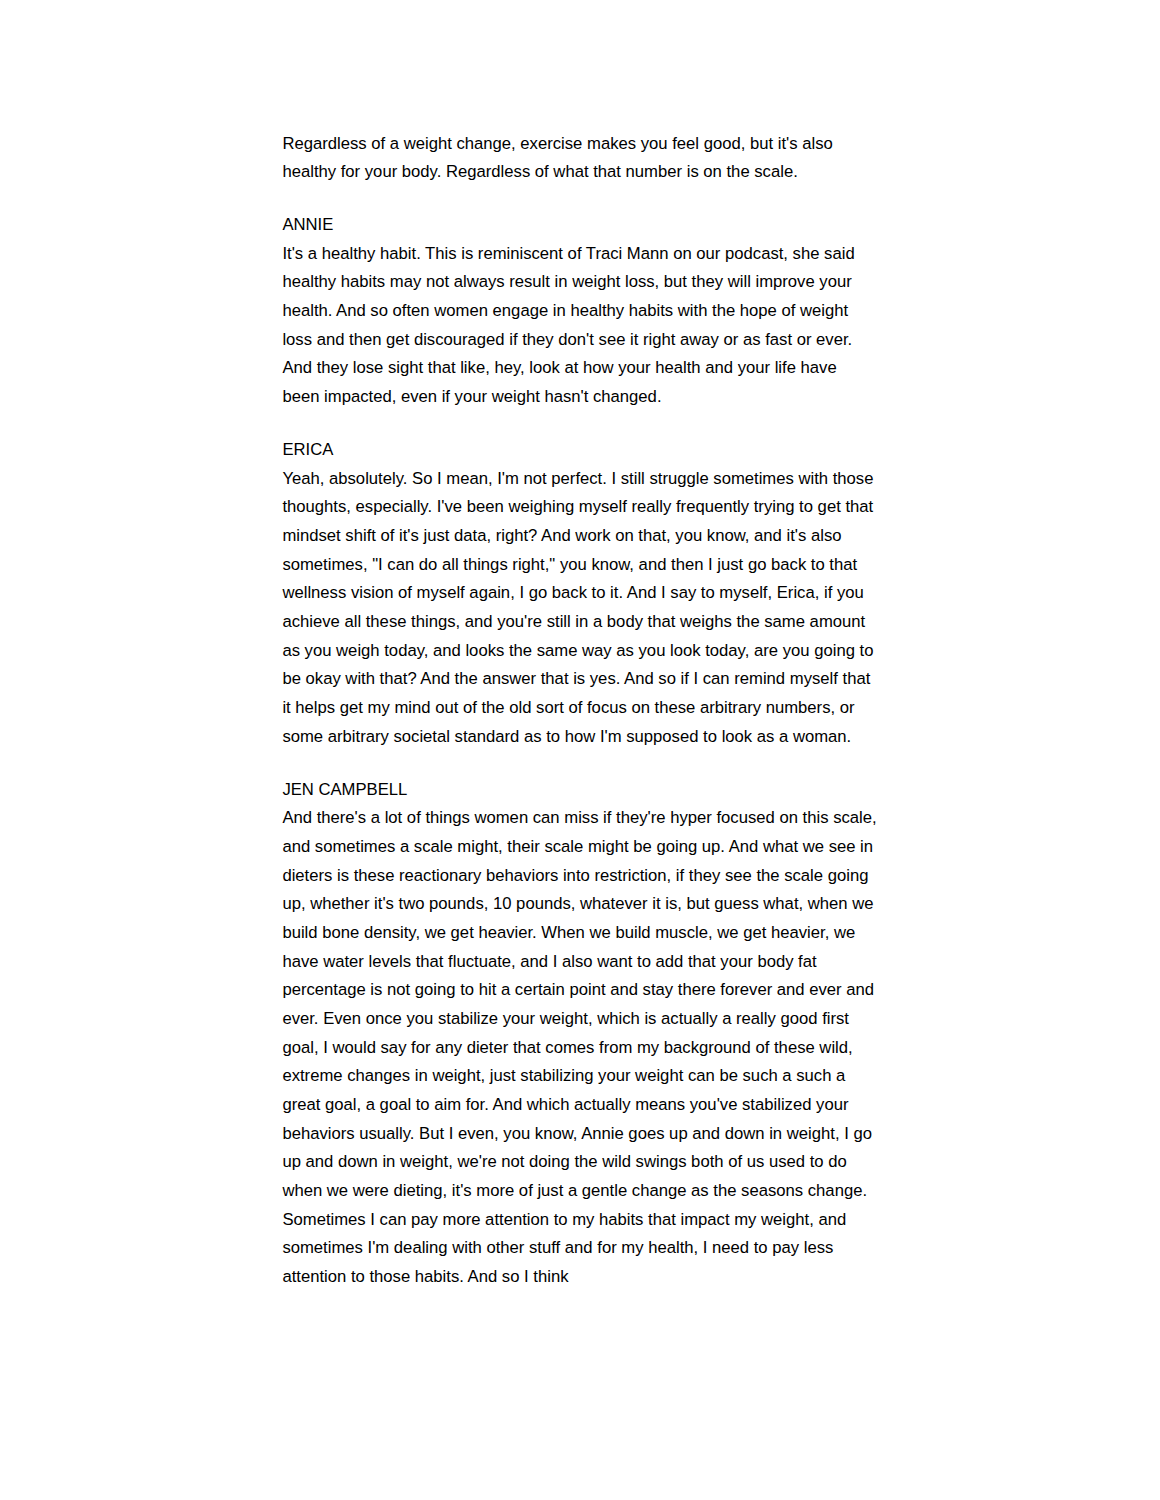Regardless of a weight change, exercise makes you feel good, but it's also healthy for your body. Regardless of what that number is on the scale.
ANNIE
It's a healthy habit. This is reminiscent of Traci Mann on our podcast, she said healthy habits may not always result in weight loss, but they will improve your health. And so often women engage in healthy habits with the hope of weight loss and then get discouraged if they don't see it right away or as fast or ever. And they lose sight that like, hey, look at how your health and your life have been impacted, even if your weight hasn't changed.
ERICA
Yeah, absolutely. So I mean, I'm not perfect. I still struggle sometimes with those thoughts, especially. I've been weighing myself really frequently trying to get that mindset shift of it's just data, right? And work on that, you know, and it's also sometimes, "I can do all things right," you know, and then I just go back to that wellness vision of myself again, I go back to it. And I say to myself, Erica, if you achieve all these things, and you're still in a body that weighs the same amount as you weigh today, and looks the same way as you look today, are you going to be okay with that? And the answer that is yes. And so if I can remind myself that it helps get my mind out of the old sort of focus on these arbitrary numbers, or some arbitrary societal standard as to how I'm supposed to look as a woman.
JEN CAMPBELL
And there's a lot of things women can miss if they're hyper focused on this scale, and sometimes a scale might, their scale might be going up. And what we see in dieters is these reactionary behaviors into restriction, if they see the scale going up, whether it's two pounds, 10 pounds, whatever it is, but guess what, when we build bone density, we get heavier. When we build muscle, we get heavier, we have water levels that fluctuate, and I also want to add that your body fat percentage is not going to hit a certain point and stay there forever and ever and ever. Even once you stabilize your weight, which is actually a really good first goal, I would say for any dieter that comes from my background of these wild, extreme changes in weight, just stabilizing your weight can be such a such a great goal, a goal to aim for. And which actually means you've stabilized your behaviors usually. But I even, you know, Annie goes up and down in weight, I go up and down in weight, we're not doing the wild swings both of us used to do when we were dieting, it's more of just a gentle change as the seasons change. Sometimes I can pay more attention to my habits that impact my weight, and sometimes I'm dealing with other stuff and for my health, I need to pay less attention to those habits. And so I think